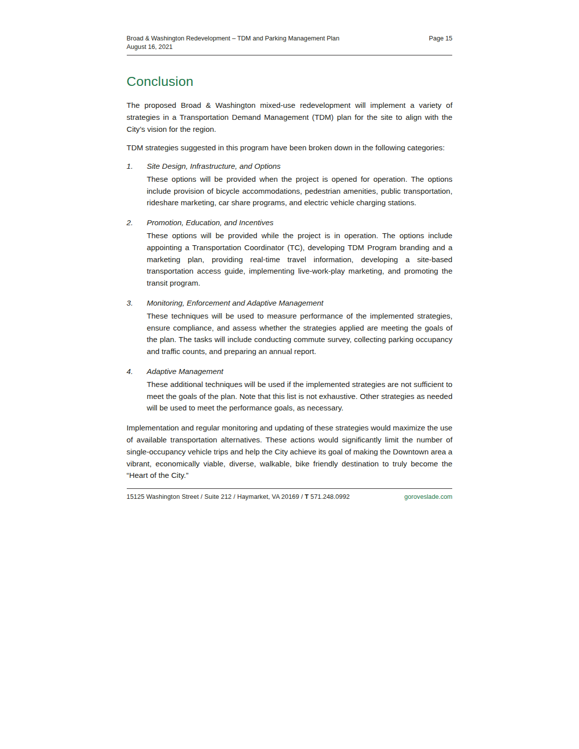Broad & Washington Redevelopment – TDM and Parking Management Plan
August 16, 2021
Page 15
Conclusion
The proposed Broad & Washington mixed-use redevelopment will implement a variety of strategies in a Transportation Demand Management (TDM) plan for the site to align with the City’s vision for the region.
TDM strategies suggested in this program have been broken down in the following categories:
Site Design, Infrastructure, and Options These options will be provided when the project is opened for operation. The options include provision of bicycle accommodations, pedestrian amenities, public transportation, rideshare marketing, car share programs, and electric vehicle charging stations.
Promotion, Education, and Incentives These options will be provided while the project is in operation. The options include appointing a Transportation Coordinator (TC), developing TDM Program branding and a marketing plan, providing real-time travel information, developing a site-based transportation access guide, implementing live-work-play marketing, and promoting the transit program.
Monitoring, Enforcement and Adaptive Management These techniques will be used to measure performance of the implemented strategies, ensure compliance, and assess whether the strategies applied are meeting the goals of the plan. The tasks will include conducting commute survey, collecting parking occupancy and traffic counts, and preparing an annual report.
Adaptive Management These additional techniques will be used if the implemented strategies are not sufficient to meet the goals of the plan. Note that this list is not exhaustive. Other strategies as needed will be used to meet the performance goals, as necessary.
Implementation and regular monitoring and updating of these strategies would maximize the use of available transportation alternatives. These actions would significantly limit the number of single-occupancy vehicle trips and help the City achieve its goal of making the Downtown area a vibrant, economically viable, diverse, walkable, bike friendly destination to truly become the “Heart of the City.”
15125 Washington Street/Suite 212/Haymarket, VA 20169/T 571.248.0992
goroveslade.com